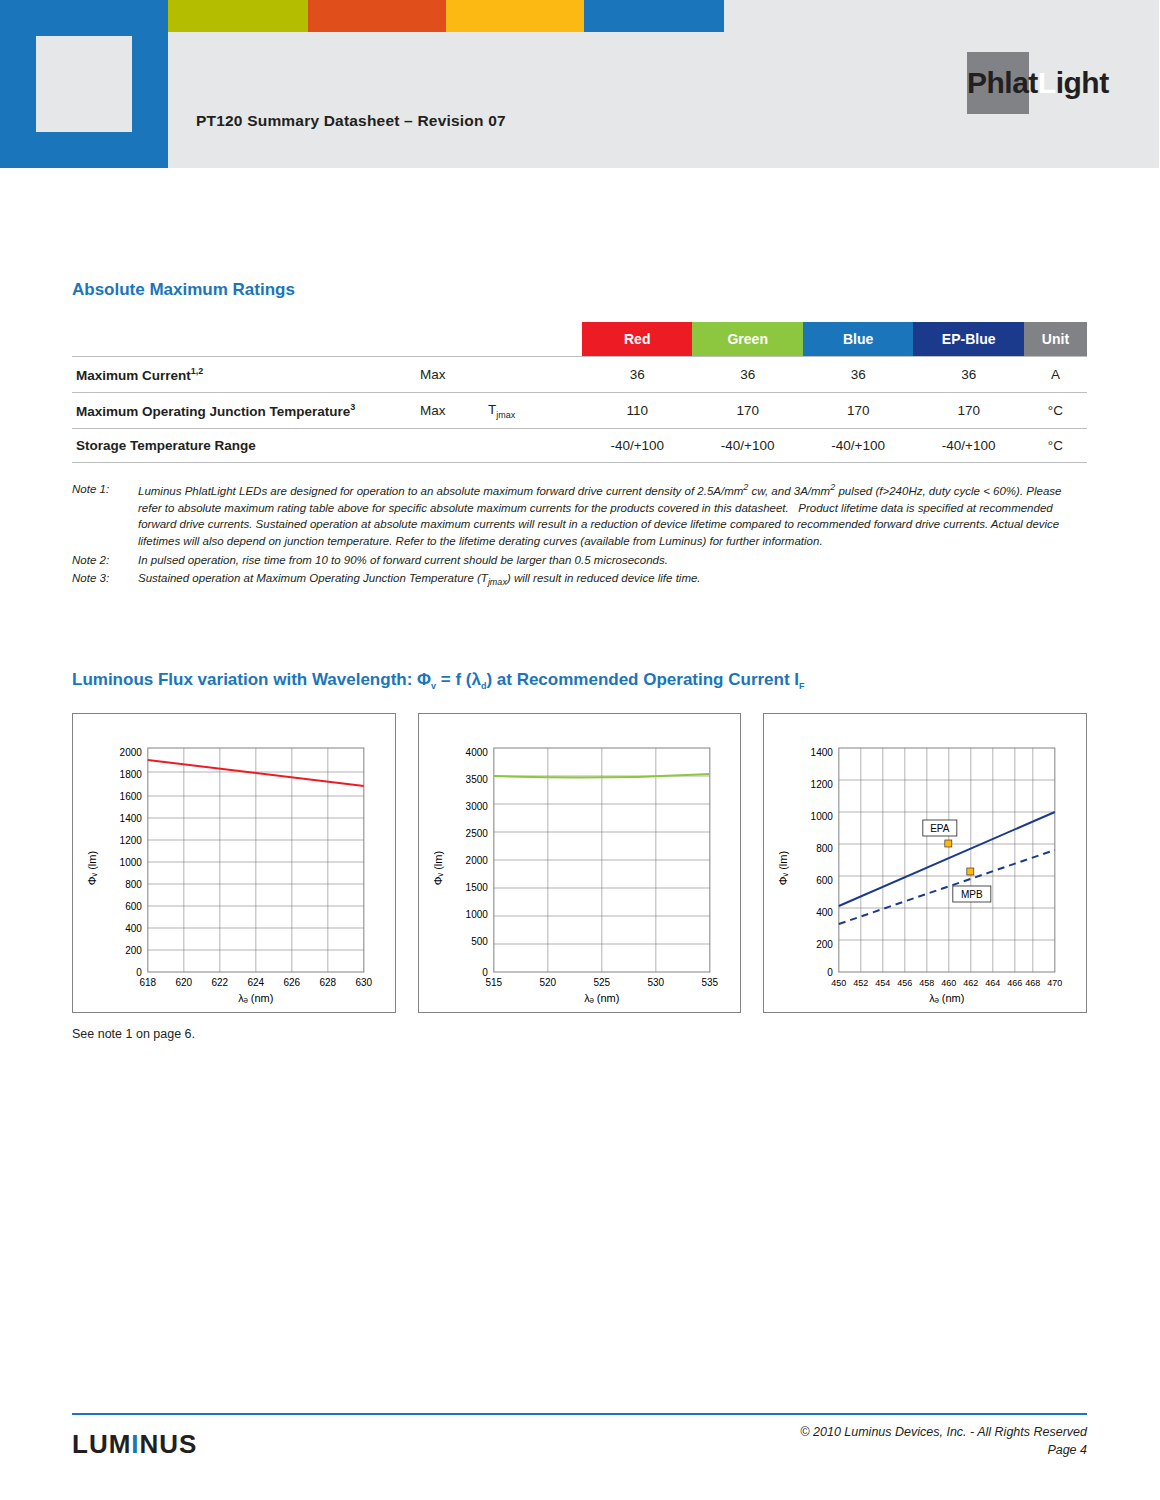PT120 Summary Datasheet – Revision 07
PhlatLight
Absolute Maximum Ratings
| | | Symbol | Red | Green | Blue | EP-Blue | Unit |
| --- | --- | --- | --- | --- | --- | --- | --- |
| Maximum Current 1,2 | Max | | 36 | 36 | 36 | 36 | A |
| Maximum Operating Junction Temperature 3 | Max | T jmax | 110 | 170 | 170 | 170 | °C |
| Storage Temperature Range | | | -40/+100 | -40/+100 | -40/+100 | -40/+100 | °C |
| Note 1: | Luminus PhlatLight LEDs are designed for operation to an absolute maximum forward drive current density of 2.5A/mm 2 cw, and 3A/mm 2 pulsed (f>240Hz, duty cycle < 60%). Please refer to absolute maximum rating table above for specific absolute maximum currents for the products covered in this datasheet. Product lifetime data is specified at recommended forward drive currents. Sustained operation at absolute maximum currents will result in a reduction of device lifetime compared to recommended forward drive currents. Actual device lifetimes will also depend on junction temperature. Refer to the lifetime derating curves (available from Luminus) for further information. |
| Note 2: | In pulsed operation, rise time from 10 to 90% of forward current should be larger than 0.5 microseconds. |
| Note 3: | Sustained operation at Maximum Operating Junction Temperature (T jmax ) will result in reduced device life time. |
Luminous Flux variation with Wavelength: Φv = f (λd) at Recommended Operating Current IF
Φᵥ (lm) 2000 1800 1600 1400 1200 1000 800 600 400 200 0 618 620 622 624 626 628 630 λₔ (nm)
Φᵥ (lm) 4000 3500 3000 2500 2000 1500 1000 500 0 515 520 525 530 535 λₔ (nm)
Φᵥ (lm) 1400 1200 1000 800 600 400 200 0 EPA MPB 450 452 454 456 458 460 462 464 466 468 470 λₔ (nm)
See note 1 on page 6.
LUMINUS
© 2010 Luminus Devices, Inc. - All Rights Reserved
Page 4